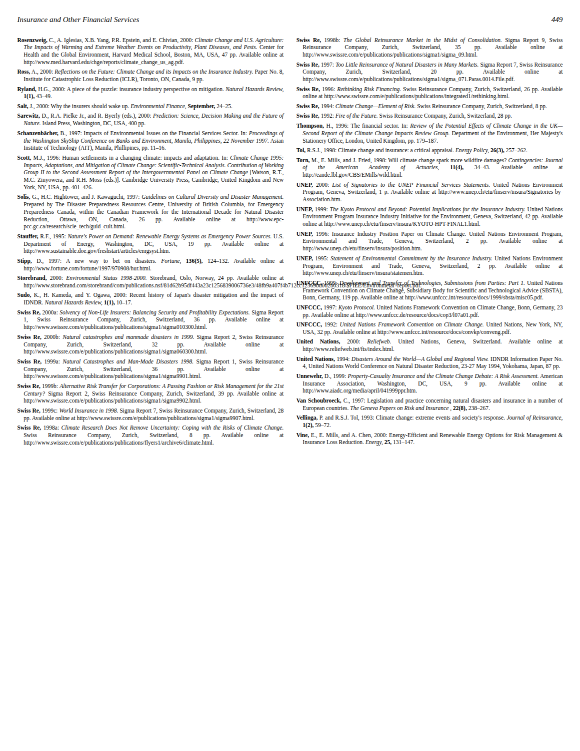Insurance and Other Financial Services 449
Rosenzweig, C., A. Iglesias, X.B. Yang, P.R. Epstein, and E. Chivian, 2000: Climate Change and U.S. Agriculture: The Impacts of Warming and Extreme Weather Events on Productivity, Plant Diseases, and Pests. Center for Health and the Global Environment, Harvard Medical School, Boston, MA, USA, 47 pp. Available online at http://www.med.harvard.edu/chge/reports/climate_change_us_ag.pdf.
Ross, A., 2000: Reflections on the Future: Climate Change and its Impacts on the Insurance Industry. Paper No. 8, Institute for Catastrophic Loss Reduction (ICLR), Toronto, ON, Canada, 9 pp.
Ryland, H.G., 2000: A piece of the puzzle: insurance industry perspective on mitigation. Natural Hazards Review, 1(1), 43–49.
Salt, J., 2000: Why the insurers should wake up. Environmental Finance, September, 24–25.
Sarewitz, D., R.A. Pielke Jr., and R. Byerly (eds.), 2000: Prediction: Science, Decision Making and the Future of Nature. Island Press, Washington, DC, USA, 400 pp.
Schanzenbächer, B., 1997: Impacts of Environmental Issues on the Financial Services Sector. In: Proceedings of the Washington SkyShip Conference on Banks and Environment, Manila, Philippines, 22 November 1997. Asian Institute of Technology (AIT), Manila, Phillipines, pp. 11–16.
Scott, M.J., 1996: Human settlements in a changing climate: impacts and adaptation. In: Climate Change 1995: Impacts, Adaptations, and Mitigation of Climate Change: Scientific-Technical Analysis. Contribution of Working Group II to the Second Assessment Report of the Intergovernmental Panel on Climate Change [Watson, R.T., M.C. Zinyowera, and R.H. Moss (eds.)]. Cambridge University Press, Cambridge, United Kingdom and New York, NY, USA, pp. 401–426.
Solis, G., H.C. Hightower, and J. Kawaguchi, 1997: Guidelines on Cultural Diversity and Disaster Management. Prepared by The Disaster Preparedness Resources Centre, University of British Columbia, for Emergency Preparedness Canada, within the Canadian Framework for the International Decade for Natural Disaster Reduction, Ottawa, ON, Canada, 26 pp. Available online at http://www.epc-pcc.gc.ca/research/scie_tech/guid_cult.html.
Stauffer, R.F., 1995: Nature's Power on Demand: Renewable Energy Systems as Emergency Power Sources. U.S. Department of Energy, Washington, DC, USA, 19 pp. Available online at http://www.sustainable.doe.gov/freshstart/articles/enrgsyst.htm.
Stipp, D., 1997: A new way to bet on disasters. Fortune, 136(5), 124–132. Available online at http://www.fortune.com/fortune/1997/970908/hur.html.
Storebrand, 2000: Environmental Status 1998-2000. Storebrand, Oslo, Norway, 24 pp. Available online at http://www.storebrand.com/storebrand/com/publications.nsf/81d62b95df443a23c1256839006736e3/48fb9a407f4b712cc12569bd002b0318/$FILE/Environmetal_report.pdf.
Sudo, K., H. Kameda, and Y. Ogawa, 2000: Recent history of Japan's disaster mitigation and the impact of IDNDR. Natural Hazards Review, 1(1), 10–17.
Swiss Re, 2000a: Solvency of Non-Life Insurers: Balancing Security and Profitability Expectations. Sigma Report 1, Swiss Reinsurance Company, Zurich, Switzerland, 36 pp. Available online at http://www.swissre.com/e/publications/publications/sigma1/sigma010300.html.
Swiss Re, 2000b: Natural catastrophes and manmade disasters in 1999. Sigma Report 2, Swiss Reinsurance Company, Zurich, Switzerland, 32 pp. Available online at http://www.swissre.com/e/publications/publications/sigma1/sigma060300.html.
Swiss Re, 1999a: Natural Catastrophes and Man-Made Disasters 1998. Sigma Report 1, Swiss Reinsurance Company, Zurich, Switzerland, 36 pp. Available online at http://www.swissre.com/e/publications/publications/sigma1/sigma9901.html.
Swiss Re, 1999b: Alternative Risk Transfer for Corporations: A Passing Fashion or Risk Management for the 21st Century? Sigma Report 2, Swiss Reinsurance Company, Zurich, Switzerland, 39 pp. Available online at http://www.swissre.com/e/publications/publications/sigma1/sigma9902.html.
Swiss Re, 1999c: World Insurance in 1998. Sigma Report 7, Swiss Reinsurance Company, Zurich, Switzerland, 28 pp. Available online at http://www.swissre.com/e/publications/publications/sigma1/sigma9907.html.
Swiss Re, 1998a: Climate Research Does Not Remove Uncertainty: Coping with the Risks of Climate Change. Swiss Reinsurance Company, Zurich, Switzerland, 8 pp. Available online at http://www.swissre.com/e/publications/publications/flyers1/archive6/climate.html.
Swiss Re, 1998b: The Global Reinsurance Market in the Midst of Consolidation. Sigma Report 9, Swiss Reinsurance Company, Zurich, Switzerland, 35 pp. Available online at http://www.swissre.com/e/publications/publications/sigma1/sigma_09.html.
Swiss Re, 1997: Too Little Reinsurance of Natural Disasters in Many Markets. Sigma Report 7, Swiss Reinsurance Company, Zurich, Switzerland, 20 pp. Available online at http://www.swissre.com/e/publications/publications/sigma1/sigma_071.Paras.0014.File.pdf.
Swiss Re, 1996: Rethinking Risk Financing. Swiss Reinsurance Company, Zurich, Switzerland, 26 pp. Available online at http://www.swissre.com/e/publications/publications/integrated1/rethinking.html.
Swiss Re, 1994: Climate Change—Element of Risk. Swiss Reinsurance Company, Zurich, Switzerland, 8 pp.
Swiss Re, 1992: Fire of the Future. Swiss Reinsurance Company, Zurich, Switzerland, 28 pp.
Thompson, H., 1996: The financial sector. In: Review of the Potential Effects of Climate Change in the UK—Second Report of the Climate Change Impacts Review Group. Department of the Environment, Her Majesty's Stationery Office, London, United Kingdom, pp. 179–187.
Tol, R.S.J., 1998: Climate change and insurance: a critical appraisal. Energy Policy, 26(3), 257–262.
Torn, M., E. Mills, and J. Fried, 1998: Will climate change spark more wildfire damages? Contingencies: Journal of the American Academy of Actuaries, 11(4), 34–43. Available online at http://eande.lbl.gov/CBS/EMills/wild.html.
UNEP, 2000: List of Signatories to the UNEP Financial Services Statements. United Nations Environment Program, Geneva, Switzerland, 1 p. Available online at http://www.unep.ch/etu/finserv/insura/Signatories-by-Association.htm.
UNEP, 1999: The Kyoto Protocol and Beyond: Potential Implications for the Insurance Industry. United Nations Environment Program Insurance Industry Initiative for the Environment, Geneva, Switzerland, 42 pp. Available online at http://www.unep.ch/etu/finserv/insura/KYOTO-HPT-FINAL1.html.
UNEP, 1996: Insurance Industry Position Paper on Climate Change. United Nations Environment Program, Environmental and Trade, Geneva, Switzerland, 2 pp. Available online at http://www.unep.ch/etu/finserv/insura/position.htm.
UNEP, 1995: Statement of Environmental Commitment by the Insurance Industry. United Nations Environment Program, Environment and Trade, Geneva, Switzerland, 2 pp. Available online at http://www.unep.ch/etu/finserv/insura/statemen.htm.
UNFCCC, 1999: Development and Transfer of Technologies, Submissions from Parties: Part 1. United Nations Framework Convention on Climate Change, Subsidiary Body for Scientific and Technological Advice (SBSTA), Bonn, Germany, 119 pp. Available online at http://www.unfccc.int/resource/docs/1999/sbsta/misc05.pdf.
UNFCCC, 1997: Kyoto Protocol. United Nations Framework Convention on Climate Change, Bonn, Germany, 23 pp. Available online at http://www.unfccc.de/resource/docs/cop3/l07a01.pdf.
UNFCCC, 1992: United Nations Framework Convention on Climate Change. United Nations, New York, NY, USA, 32 pp. Available online at http://www.unfccc.int/resource/docs/convkp/conveng.pdf.
United Nations, 2000: Reliefweb. United Nations, Geneva, Switzerland. Available online at http://www.reliefweb.int/fts/index.html.
United Nations, 1994: Disasters Around the World—A Global and Regional View. IDNDR Information Paper No. 4, United Nations World Conference on Natural Disaster Reduction, 23-27 May 1994, Yokohama, Japan, 87 pp.
Unnewehr, D., 1999: Property-Casualty Insurance and the Climate Change Debate: A Risk Assessment. American Insurance Association, Washington, DC, USA, 9 pp. Available online at http://www.aiadc.org/media/april/041999ppr.htm.
Van Schoubroeck, C., 1997: Legislation and practice concerning natural disasters and insurance in a number of European countries. The Geneva Papers on Risk and Insurance , 22(8), 238–267.
Vellinga, P. and R.S.J. Tol, 1993: Climate change: extreme events and society's response. Journal of Reinsurance, 1(2), 59–72.
Vine, E., E. Mills, and A. Chen, 2000: Energy-Efficient and Renewable Energy Options for Risk Management & Insurance Loss Reduction. Energy, 25, 131–147.